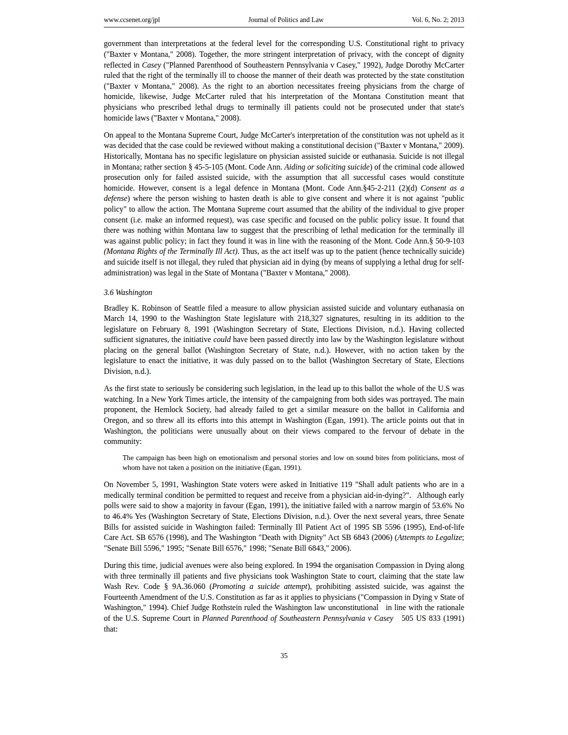www.ccsenet.org/jpl Journal of Politics and Law Vol. 6, No. 2; 2013
government than interpretations at the federal level for the corresponding U.S. Constitutional right to privacy ("Baxter v Montana," 2008). Together, the more stringent interpretation of privacy, with the concept of dignity reflected in Casey ("Planned Parenthood of Southeastern Pennsylvania v Casey," 1992), Judge Dorothy McCarter ruled that the right of the terminally ill to choose the manner of their death was protected by the state constitution ("Baxter v Montana," 2008). As the right to an abortion necessitates freeing physicians from the charge of homicide, likewise, Judge McCarter ruled that his interpretation of the Montana Constitution meant that physicians who prescribed lethal drugs to terminally ill patients could not be prosecuted under that state's homicide laws ("Baxter v Montana," 2008).
On appeal to the Montana Supreme Court, Judge McCarter's interpretation of the constitution was not upheld as it was decided that the case could be reviewed without making a constitutional decision ("Baxter v Montana," 2009). Historically, Montana has no specific legislature on physician assisted suicide or euthanasia. Suicide is not illegal in Montana; rather section § 45-5-105 (Mont. Code Ann. Aiding or soliciting suicide) of the criminal code allowed prosecution only for failed assisted suicide, with the assumption that all successful cases would constitute homicide. However, consent is a legal defence in Montana (Mont. Code Ann.§45-2-211 (2)(d) Consent as a defense) where the person wishing to hasten death is able to give consent and where it is not against "public policy" to allow the action. The Montana Supreme court assumed that the ability of the individual to give proper consent (i.e. make an informed request), was case specific and focused on the public policy issue. It found that there was nothing within Montana law to suggest that the prescribing of lethal medication for the terminally ill was against public policy; in fact they found it was in line with the reasoning of the Mont. Code Ann.§ 50-9-103 (Montana Rights of the Terminally Ill Act). Thus, as the act itself was up to the patient (hence technically suicide) and suicide itself is not illegal, they ruled that physician aid in dying (by means of supplying a lethal drug for self-administration) was legal in the State of Montana ("Baxter v Montana," 2008).
3.6 Washington
Bradley K. Robinson of Seattle filed a measure to allow physician assisted suicide and voluntary euthanasia on March 14, 1990 to the Washington State legislature with 218,327 signatures, resulting in its addition to the legislature on February 8, 1991 (Washington Secretary of State, Elections Division, n.d.). Having collected sufficient signatures, the initiative could have been passed directly into law by the Washington legislature without placing on the general ballot (Washington Secretary of State, n.d.). However, with no action taken by the legislature to enact the initiative, it was duly passed on to the ballot (Washington Secretary of State, Elections Division, n.d.).
As the first state to seriously be considering such legislation, in the lead up to this ballot the whole of the U.S was watching. In a New York Times article, the intensity of the campaigning from both sides was portrayed. The main proponent, the Hemlock Society, had already failed to get a similar measure on the ballot in California and Oregon, and so threw all its efforts into this attempt in Washington (Egan, 1991). The article points out that in Washington, the politicians were unusually about on their views compared to the fervour of debate in the community:
The campaign has been high on emotionalism and personal stories and low on sound bites from politicians, most of whom have not taken a position on the initiative (Egan, 1991).
On November 5, 1991, Washington State voters were asked in Initiative 119 "Shall adult patients who are in a medically terminal condition be permitted to request and receive from a physician aid-in-dying?". Although early polls were said to show a majority in favour (Egan, 1991), the initiative failed with a narrow margin of 53.6% No to 46.4% Yes (Washington Secretary of State, Elections Division, n.d.). Over the next several years, three Senate Bills for assisted suicide in Washington failed: Terminally Ill Patient Act of 1995 SB 5596 (1995), End-of-life Care Act. SB 6576 (1998), and The Washington "Death with Dignity" Act SB 6843 (2006) (Attempts to Legalize; "Senate Bill 5596," 1995; "Senate Bill 6576," 1998; "Senate Bill 6843," 2006).
During this time, judicial avenues were also being explored. In 1994 the organisation Compassion in Dying along with three terminally ill patients and five physicians took Washington State to court, claiming that the state law Wash Rev. Code § 9A.36.060 (Promoting a suicide attempt), prohibiting assisted suicide, was against the Fourteenth Amendment of the U.S. Constitution as far as it applies to physicians ("Compassion in Dying v State of Washington," 1994). Chief Judge Rothstein ruled the Washington law unconstitutional in line with the rationale of the U.S. Supreme Court in Planned Parenthood of Southeastern Pennsylvania v Casey 505 US 833 (1991) that:
35